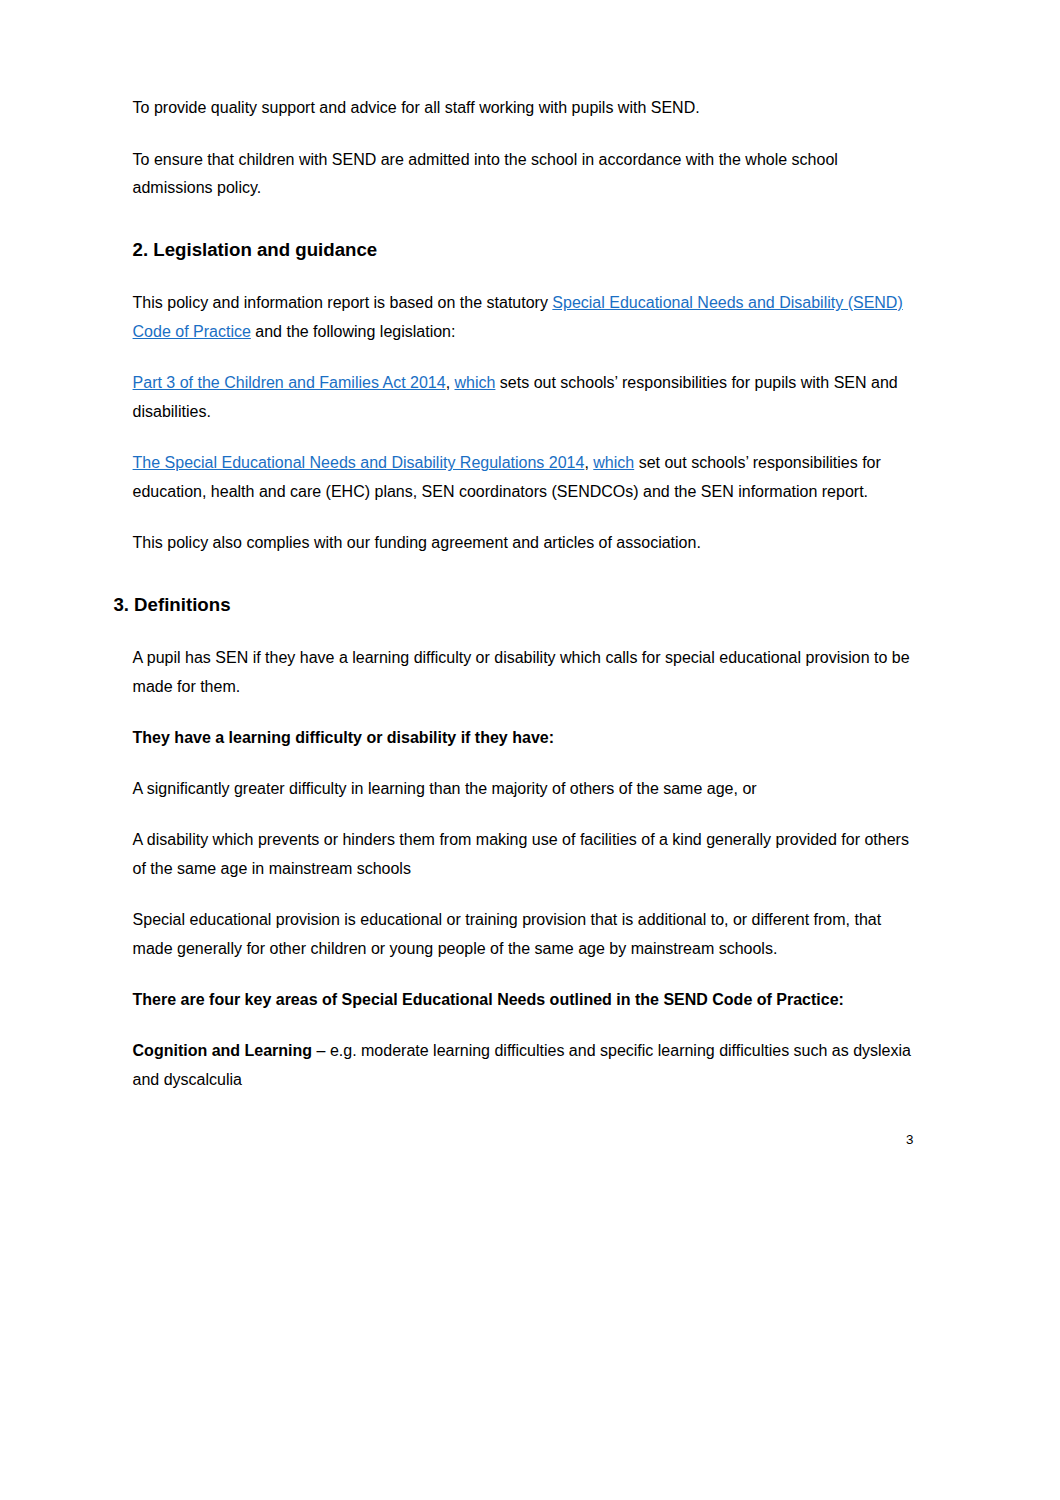To provide quality support and advice for all staff working with pupils with SEND.
To ensure that children with SEND are admitted into the school in accordance with the whole school admissions policy.
2. Legislation and guidance
This policy and information report is based on the statutory Special Educational Needs and Disability (SEND) Code of Practice and the following legislation:
Part 3 of the Children and Families Act 2014, which sets out schools’ responsibilities for pupils with SEN and disabilities.
The Special Educational Needs and Disability Regulations 2014, which set out schools’ responsibilities for education, health and care (EHC) plans, SEN coordinators (SENDCOs) and the SEN information report.
This policy also complies with our funding agreement and articles of association.
3. Definitions
A pupil has SEN if they have a learning difficulty or disability which calls for special educational provision to be made for them.
They have a learning difficulty or disability if they have:
A significantly greater difficulty in learning than the majority of others of the same age, or
A disability which prevents or hinders them from making use of facilities of a kind generally provided for others of the same age in mainstream schools
Special educational provision is educational or training provision that is additional to, or different from, that made generally for other children or young people of the same age by mainstream schools.
There are four key areas of Special Educational Needs outlined in the SEND Code of Practice:
Cognition and Learning – e.g. moderate learning difficulties and specific learning difficulties such as dyslexia and dyscalculia
3